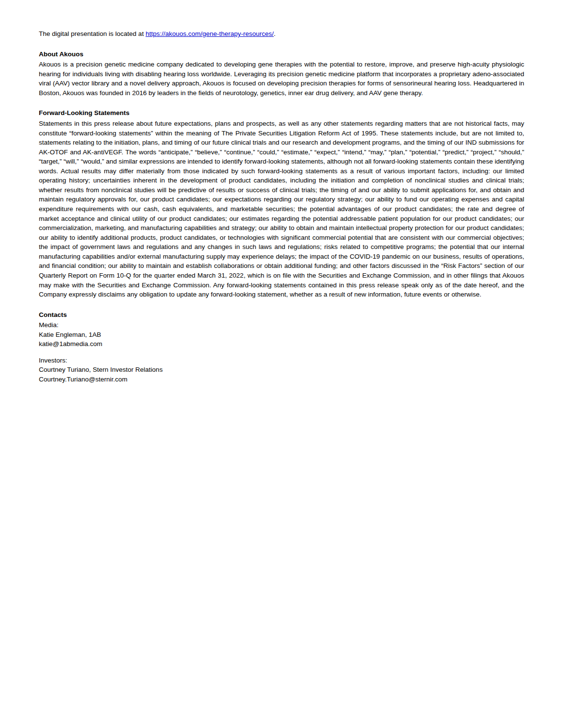The digital presentation is located at https://akouos.com/gene-therapy-resources/.
About Akouos
Akouos is a precision genetic medicine company dedicated to developing gene therapies with the potential to restore, improve, and preserve high-acuity physiologic hearing for individuals living with disabling hearing loss worldwide. Leveraging its precision genetic medicine platform that incorporates a proprietary adeno-associated viral (AAV) vector library and a novel delivery approach, Akouos is focused on developing precision therapies for forms of sensorineural hearing loss. Headquartered in Boston, Akouos was founded in 2016 by leaders in the fields of neurotology, genetics, inner ear drug delivery, and AAV gene therapy.
Forward-Looking Statements
Statements in this press release about future expectations, plans and prospects, as well as any other statements regarding matters that are not historical facts, may constitute “forward-looking statements” within the meaning of The Private Securities Litigation Reform Act of 1995. These statements include, but are not limited to, statements relating to the initiation, plans, and timing of our future clinical trials and our research and development programs, and the timing of our IND submissions for AK-OTOF and AK-antiVEGF. The words “anticipate,” “believe,” “continue,” “could,” “estimate,” “expect,” “intend,” “may,” “plan,” “potential,” “predict,” “project,” “should,” “target,” “will,” “would,” and similar expressions are intended to identify forward-looking statements, although not all forward-looking statements contain these identifying words. Actual results may differ materially from those indicated by such forward-looking statements as a result of various important factors, including: our limited operating history; uncertainties inherent in the development of product candidates, including the initiation and completion of nonclinical studies and clinical trials; whether results from nonclinical studies will be predictive of results or success of clinical trials; the timing of and our ability to submit applications for, and obtain and maintain regulatory approvals for, our product candidates; our expectations regarding our regulatory strategy; our ability to fund our operating expenses and capital expenditure requirements with our cash, cash equivalents, and marketable securities; the potential advantages of our product candidates; the rate and degree of market acceptance and clinical utility of our product candidates; our estimates regarding the potential addressable patient population for our product candidates; our commercialization, marketing, and manufacturing capabilities and strategy; our ability to obtain and maintain intellectual property protection for our product candidates; our ability to identify additional products, product candidates, or technologies with significant commercial potential that are consistent with our commercial objectives; the impact of government laws and regulations and any changes in such laws and regulations; risks related to competitive programs; the potential that our internal manufacturing capabilities and/or external manufacturing supply may experience delays; the impact of the COVID-19 pandemic on our business, results of operations, and financial condition; our ability to maintain and establish collaborations or obtain additional funding; and other factors discussed in the “Risk Factors” section of our Quarterly Report on Form 10-Q for the quarter ended March 31, 2022, which is on file with the Securities and Exchange Commission, and in other filings that Akouos may make with the Securities and Exchange Commission. Any forward-looking statements contained in this press release speak only as of the date hereof, and the Company expressly disclaims any obligation to update any forward-looking statement, whether as a result of new information, future events or otherwise.
Contacts
Media:
Katie Engleman, 1AB
katie@1abmedia.com
Investors:
Courtney Turiano, Stern Investor Relations
Courtney.Turiano@sternir.com